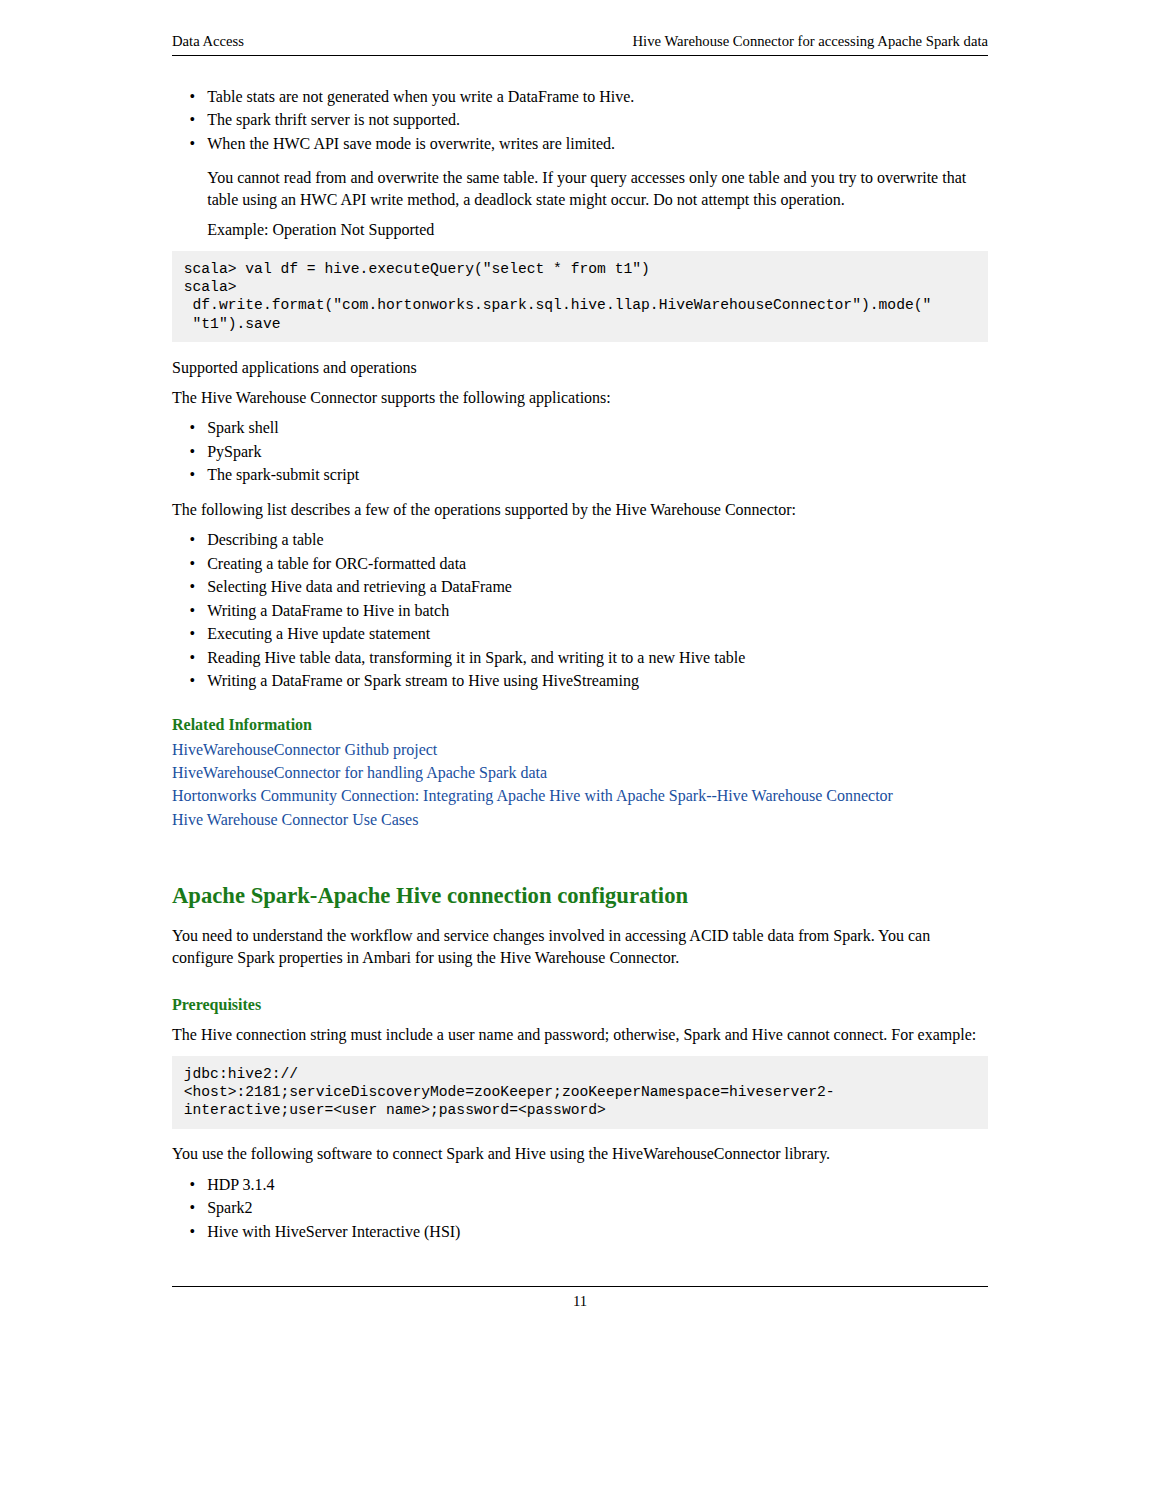Data Access
Hive Warehouse Connector for accessing Apache Spark data
Table stats are not generated when you write a DataFrame to Hive.
The spark thrift server is not supported.
When the HWC API save mode is overwrite, writes are limited.
You cannot read from and overwrite the same table. If your query accesses only one table and you try to overwrite that table using an HWC API write method, a deadlock state might occur. Do not attempt this operation.
Example: Operation Not Supported
scala> val df = hive.executeQuery("select * from t1")
scala>
 df.write.format("com.hortonworks.spark.sql.hive.llap.HiveWarehouseConnector").mode("
 "t1").save
Supported applications and operations
The Hive Warehouse Connector supports the following applications:
Spark shell
PySpark
The spark-submit script
The following list describes a few of the operations supported by the Hive Warehouse Connector:
Describing a table
Creating a table for ORC-formatted data
Selecting Hive data and retrieving a DataFrame
Writing a DataFrame to Hive in batch
Executing a Hive update statement
Reading Hive table data, transforming it in Spark, and writing it to a new Hive table
Writing a DataFrame or Spark stream to Hive using HiveStreaming
Related Information
HiveWarehouseConnector Github project HiveWarehouseConnector for handling Apache Spark data Hortonworks Community Connection: Integrating Apache Hive with Apache Spark--Hive Warehouse Connector Hive Warehouse Connector Use Cases
Apache Spark-Apache Hive connection configuration
You need to understand the workflow and service changes involved in accessing ACID table data from Spark. You can configure Spark properties in Ambari for using the Hive Warehouse Connector.
Prerequisites
The Hive connection string must include a user name and password; otherwise, Spark and Hive cannot connect. For example:
jdbc:hive2://
<host>:2181;serviceDiscoveryMode=zooKeeper;zooKeeperNamespace=hiveserver2-
interactive;user=<user name>;password=<password>
You use the following software to connect Spark and Hive using the HiveWarehouseConnector library.
HDP 3.1.4
Spark2
Hive with HiveServer Interactive (HSI)
11